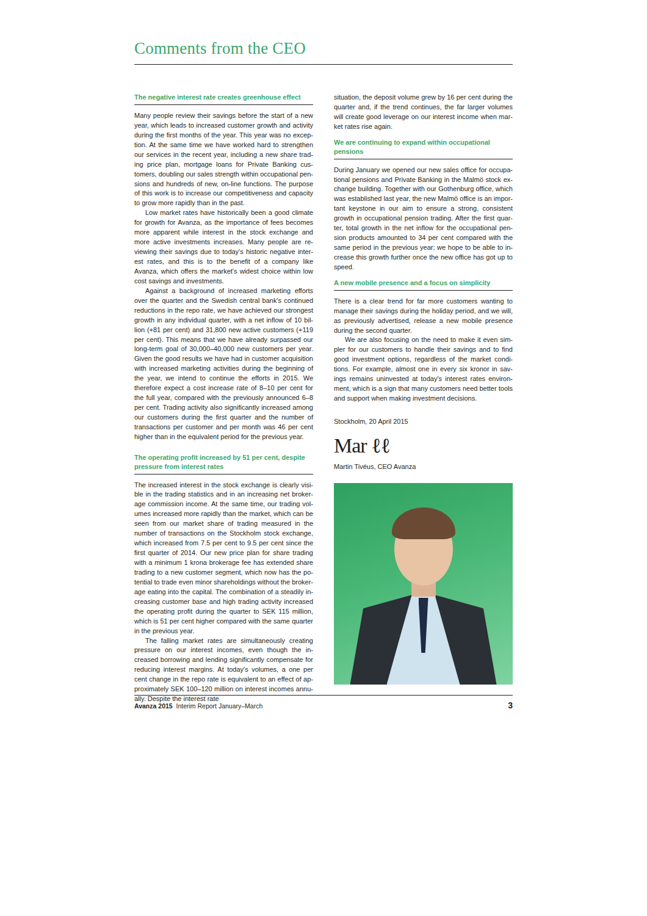Comments from the CEO
The negative interest rate creates greenhouse effect
Many people review their savings before the start of a new year, which leads to increased customer growth and activity during the first months of the year. This year was no exception. At the same time we have worked hard to strengthen our services in the recent year, including a new share trading price plan, mortgage loans for Private Banking customers, doubling our sales strength within occupational pensions and hundreds of new, on-line functions. The purpose of this work is to increase our competitiveness and capacity to grow more rapidly than in the past.
Low market rates have historically been a good climate for growth for Avanza, as the importance of fees becomes more apparent while interest in the stock exchange and more active investments increases. Many people are reviewing their savings due to today's historic negative interest rates, and this is to the benefit of a company like Avanza, which offers the market's widest choice within low cost savings and investments.
Against a background of increased marketing efforts over the quarter and the Swedish central bank's continued reductions in the repo rate, we have achieved our strongest growth in any individual quarter, with a net inflow of 10 billion (+81 per cent) and 31,800 new active customers (+119 per cent). This means that we have already surpassed our long-term goal of 30,000–40,000 new customers per year. Given the good results we have had in customer acquisition with increased marketing activities during the beginning of the year, we intend to continue the efforts in 2015. We therefore expect a cost increase rate of 8–10 per cent for the full year, compared with the previously announced 6–8 per cent. Trading activity also significantly increased among our customers during the first quarter and the number of transactions per customer and per month was 46 per cent higher than in the equivalent period for the previous year.
The operating profit increased by 51 per cent, despite pressure from interest rates
The increased interest in the stock exchange is clearly visible in the trading statistics and in an increasing net brokerage commission income. At the same time, our trading volumes increased more rapidly than the market, which can be seen from our market share of trading measured in the number of transactions on the Stockholm stock exchange, which increased from 7.5 per cent to 9.5 per cent since the first quarter of 2014. Our new price plan for share trading with a minimum 1 krona brokerage fee has extended share trading to a new customer segment, which now has the potential to trade even minor shareholdings without the brokerage eating into the capital. The combination of a steadily increasing customer base and high trading activity increased the operating profit during the quarter to SEK 115 million, which is 51 per cent higher compared with the same quarter in the previous year.
The falling market rates are simultaneously creating pressure on our interest incomes, even though the increased borrowing and lending significantly compensate for reducing interest margins. At today's volumes, a one per cent change in the repo rate is equivalent to an effect of approximately SEK 100–120 million on interest incomes annually. Despite the interest rate
situation, the deposit volume grew by 16 per cent during the quarter and, if the trend continues, the far larger volumes will create good leverage on our interest income when market rates rise again.
We are continuing to expand within occupational pensions
During January we opened our new sales office for occupational pensions and Private Banking in the Malmö stock exchange building. Together with our Gothenburg office, which was established last year, the new Malmö office is an important keystone in our aim to ensure a strong, consistent growth in occupational pension trading. After the first quarter, total growth in the net inflow for the occupational pension products amounted to 34 per cent compared with the same period in the previous year; we hope to be able to increase this growth further once the new office has got up to speed.
A new mobile presence and a focus on simplicity
There is a clear trend for far more customers wanting to manage their savings during the holiday period, and we will, as previously advertised, release a new mobile presence during the second quarter.
We are also focusing on the need to make it even simpler for our customers to handle their savings and to find good investment options, regardless of the market conditions. For example, almost one in every six kronor in savings remains uninvested at today's interest rates environment, which is a sign that many customers need better tools and support when making investment decisions.
Stockholm, 20 April 2015
Mar ℓℓ
Martin Tivéus, CEO Avanza
Avanza 2015 Interim Report January–March
3